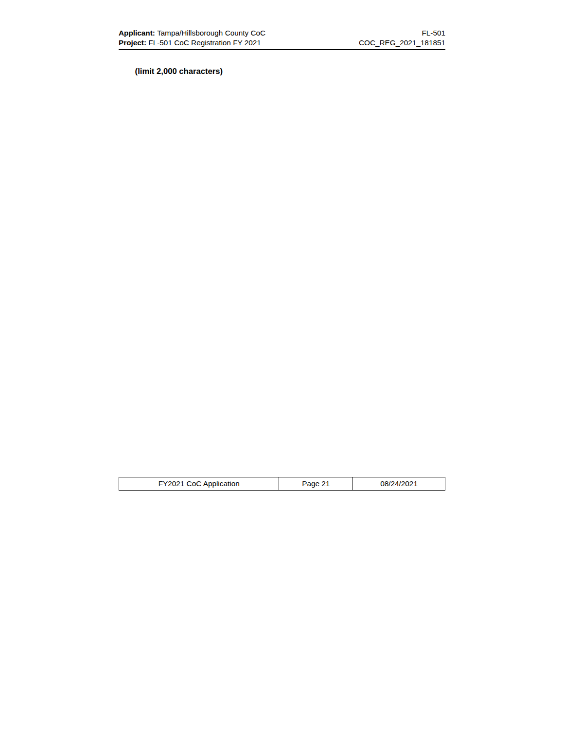Applicant: Tampa/Hillsborough County CoC
FL-501
Project: FL-501 CoC Registration FY 2021
COC_REG_2021_181851
(limit 2,000 characters)
| FY2021 CoC Application | Page 21 | 08/24/2021 |